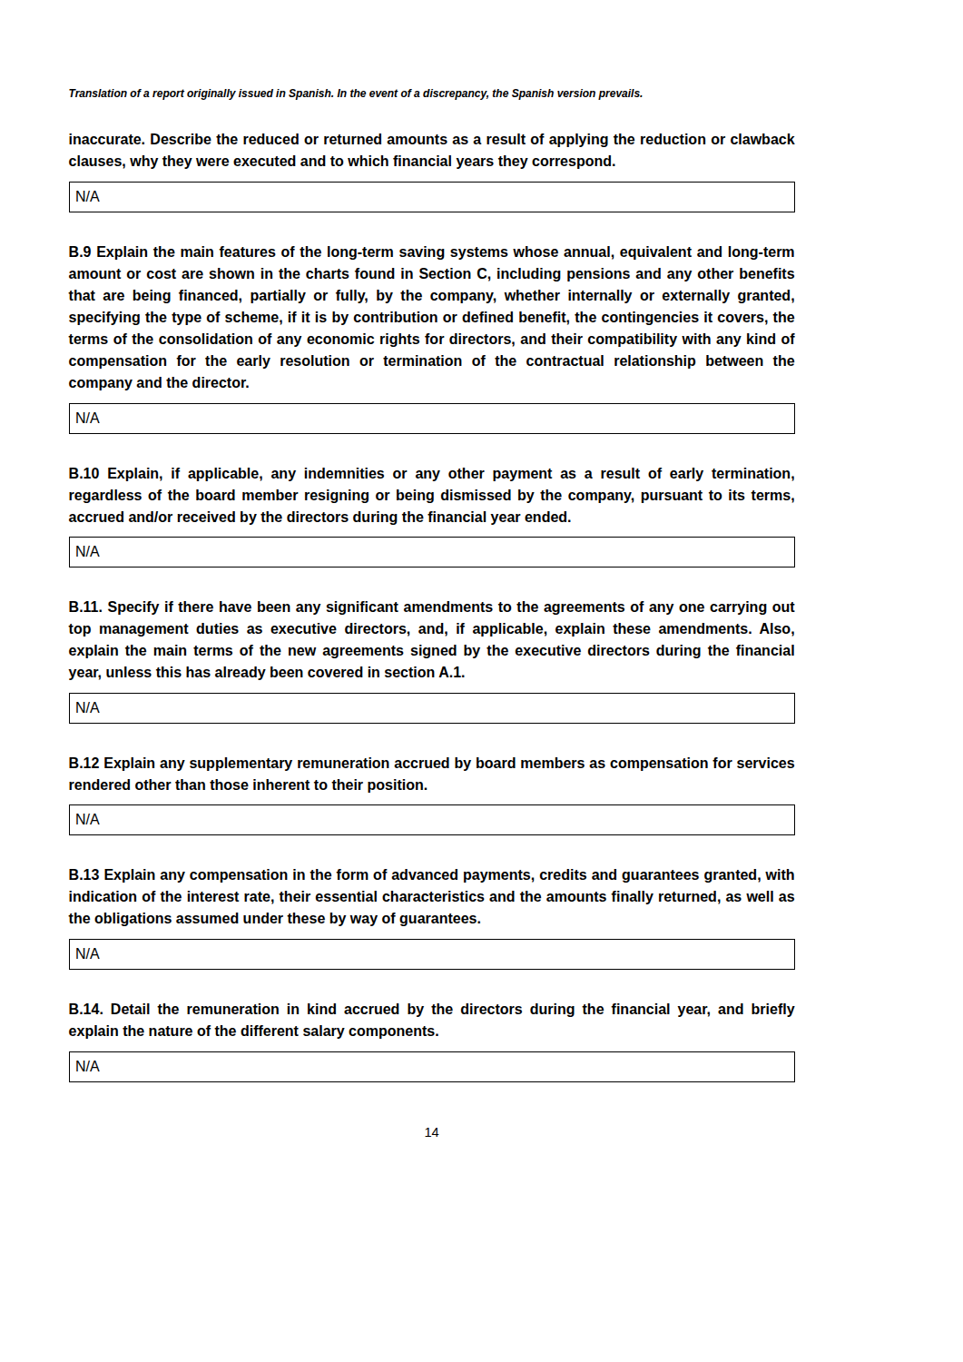Translation of a report originally issued in Spanish. In the event of a discrepancy, the Spanish version prevails.
inaccurate. Describe the reduced or returned amounts as a result of applying the reduction or clawback clauses, why they were executed and to which financial years they correspond.
N/A
B.9 Explain the main features of the long-term saving systems whose annual, equivalent and long-term amount or cost are shown in the charts found in Section C, including pensions and any other benefits that are being financed, partially or fully, by the company, whether internally or externally granted, specifying the type of scheme, if it is by contribution or defined benefit, the contingencies it covers, the terms of the consolidation of any economic rights for directors, and their compatibility with any kind of compensation for the early resolution or termination of the contractual relationship between the company and the director.
N/A
B.10 Explain, if applicable, any indemnities or any other payment as a result of early termination, regardless of the board member resigning or being dismissed by the company, pursuant to its terms, accrued and/or received by the directors during the financial year ended.
N/A
B.11. Specify if there have been any significant amendments to the agreements of any one carrying out top management duties as executive directors, and, if applicable, explain these amendments. Also, explain the main terms of the new agreements signed by the executive directors during the financial year, unless this has already been covered in section A.1.
N/A
B.12 Explain any supplementary remuneration accrued by board members as compensation for services rendered other than those inherent to their position.
N/A
B.13 Explain any compensation in the form of advanced payments, credits and guarantees granted, with indication of the interest rate, their essential characteristics and the amounts finally returned, as well as the obligations assumed under these by way of guarantees.
N/A
B.14. Detail the remuneration in kind accrued by the directors during the financial year, and briefly explain the nature of the different salary components.
N/A
14